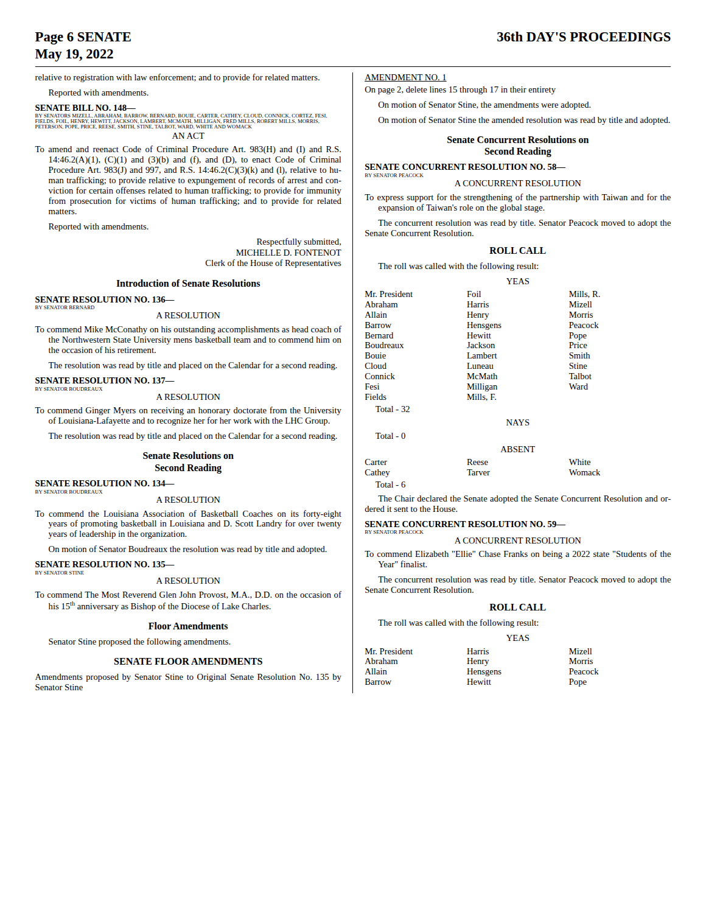Page 6 SENATE
36th DAY'S PROCEEDINGS
May 19, 2022
relative to registration with law enforcement; and to provide for related matters.
Reported with amendments.
SENATE BILL NO. 148—
BY SENATORS MIZELL, ABRAHAM, BARROW, BERNARD, BOUIE, CARTER, CATHEY, CLOUD, CONNICK, CORTEZ, FESI, FIELDS, FOIL, HENRY, HEWITT, JACKSON, LAMBERT, MCMATH, MILLIGAN, FRED MILLS, ROBERT MILLS, MORRIS, PETERSON, POPE, PRICE, REESE, SMITH, STINE, TALBOT, WARD, WHITE AND WOMACK
AN ACT
To amend and reenact Code of Criminal Procedure Art. 983(H) and (I) and R.S. 14:46.2(A)(1), (C)(1) and (3)(b) and (f), and (D), to enact Code of Criminal Procedure Art. 983(J) and 997, and R.S. 14:46.2(C)(3)(k) and (l), relative to human trafficking; to provide relative to expungement of records of arrest and conviction for certain offenses related to human trafficking; to provide for immunity from prosecution for victims of human trafficking; and to provide for related matters.
Reported with amendments.
Respectfully submitted,
MICHELLE D. FONTENOT
Clerk of the House of Representatives
Introduction of Senate Resolutions
SENATE RESOLUTION NO. 136—
BY SENATOR BERNARD
A RESOLUTION
To commend Mike McConathy on his outstanding accomplishments as head coach of the Northwestern State University mens basketball team and to commend him on the occasion of his retirement.
The resolution was read by title and placed on the Calendar for a second reading.
SENATE RESOLUTION NO. 137—
BY SENATOR BOUDREAUX
A RESOLUTION
To commend Ginger Myers on receiving an honorary doctorate from the University of Louisiana-Lafayette and to recognize her for her work with the LHC Group.
The resolution was read by title and placed on the Calendar for a second reading.
Senate Resolutions on
Second Reading
SENATE RESOLUTION NO. 134—
BY SENATOR BOUDREAUX
A RESOLUTION
To commend the Louisiana Association of Basketball Coaches on its forty-eight years of promoting basketball in Louisiana and D. Scott Landry for over twenty years of leadership in the organization.
On motion of Senator Boudreaux the resolution was read by title and adopted.
SENATE RESOLUTION NO. 135—
BY SENATOR STINE
A RESOLUTION
To commend The Most Reverend Glen John Provost, M.A., D.D. on the occasion of his 15th anniversary as Bishop of the Diocese of Lake Charles.
Floor Amendments
Senator Stine proposed the following amendments.
SENATE FLOOR AMENDMENTS
Amendments proposed by Senator Stine to Original Senate Resolution No. 135 by Senator Stine
AMENDMENT NO. 1
On page 2, delete lines 15 through 17 in their entirety
On motion of Senator Stine, the amendments were adopted.
On motion of Senator Stine the amended resolution was read by title and adopted.
Senate Concurrent Resolutions on
Second Reading
SENATE CONCURRENT RESOLUTION NO. 58—
BY SENATOR PEACOCK
A CONCURRENT RESOLUTION
To express support for the strengthening of the partnership with Taiwan and for the expansion of Taiwan's role on the global stage.
The concurrent resolution was read by title. Senator Peacock moved to adopt the Senate Concurrent Resolution.
ROLL CALL
The roll was called with the following result:
YEAS
| Mr. President | Foil | Mills, R. |
| Abraham | Harris | Mizell |
| Allain | Henry | Morris |
| Barrow | Hensgens | Peacock |
| Bernard | Hewitt | Pope |
| Boudreaux | Jackson | Price |
| Bouie | Lambert | Smith |
| Cloud | Luneau | Stine |
| Connick | McMath | Talbot |
| Fesi | Milligan | Ward |
| Fields | Mills, F. | |
Total - 32
NAYS
Total - 0
ABSENT
| Carter | Reese | White |
| Cathey | Tarver | Womack |
Total - 6
The Chair declared the Senate adopted the Senate Concurrent Resolution and ordered it sent to the House.
SENATE CONCURRENT RESOLUTION NO. 59—
BY SENATOR PEACOCK
A CONCURRENT RESOLUTION
To commend Elizabeth "Ellie" Chase Franks on being a 2022 state "Students of the Year" finalist.
The concurrent resolution was read by title. Senator Peacock moved to adopt the Senate Concurrent Resolution.
ROLL CALL
The roll was called with the following result:
YEAS
| Mr. President | Harris | Mizell |
| Abraham | Henry | Morris |
| Allain | Hensgens | Peacock |
| Barrow | Hewitt | Pope |